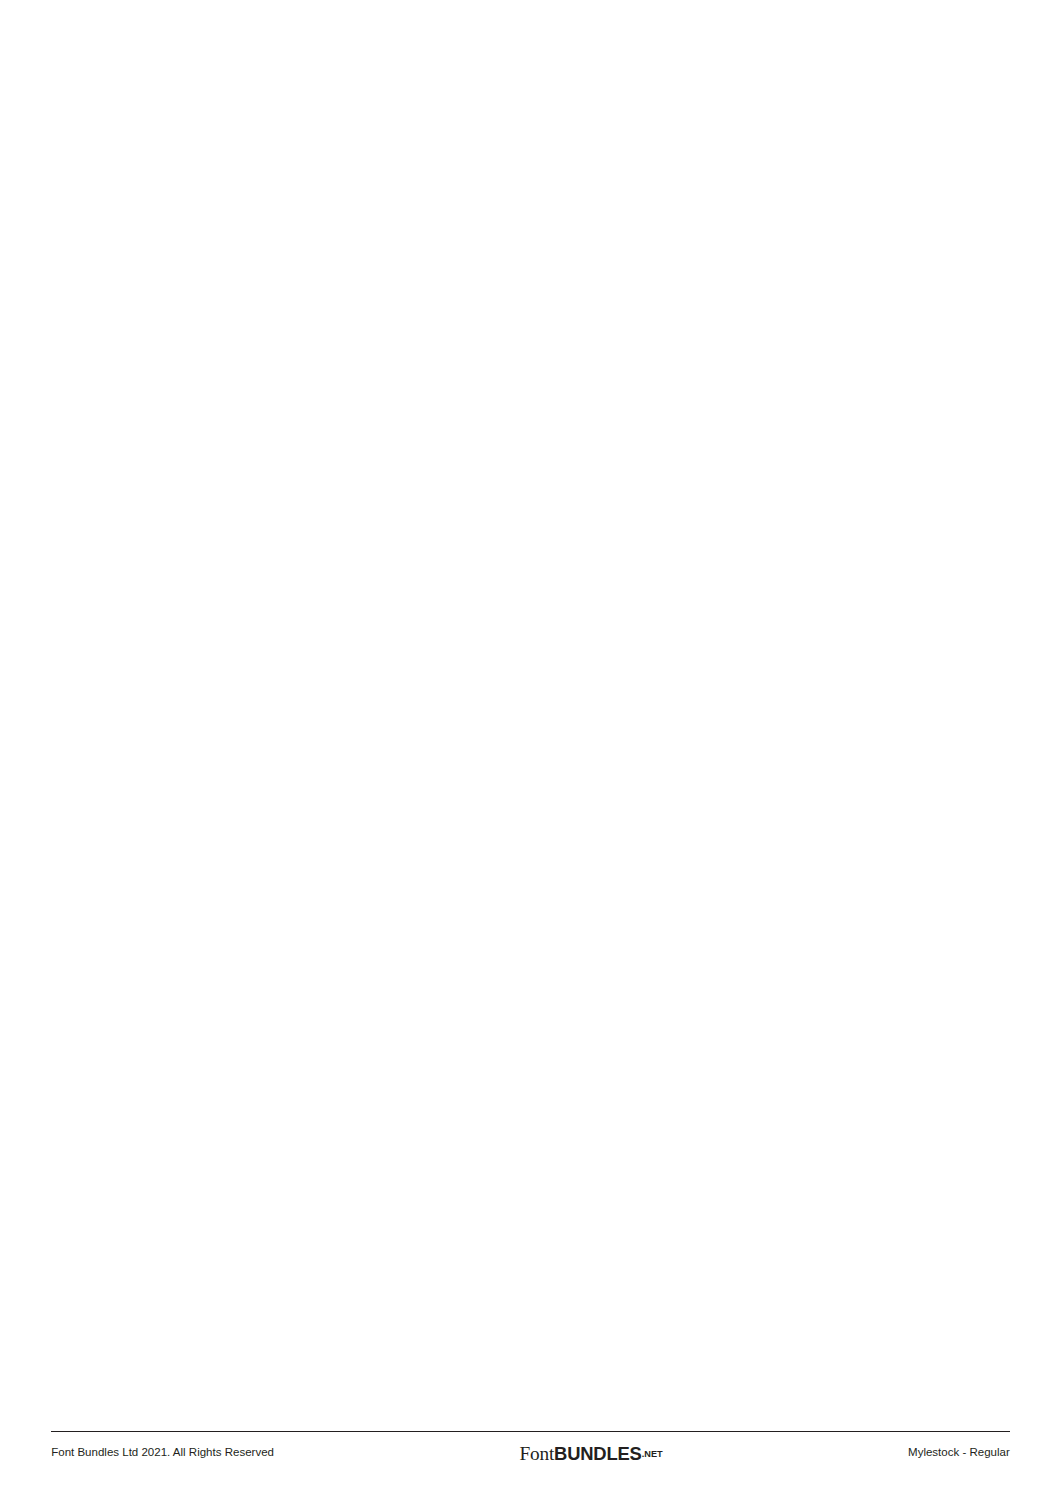Font Bundles Ltd 2021. All Rights Reserved
Font BUNDLES.NET
Mylestock - Regular